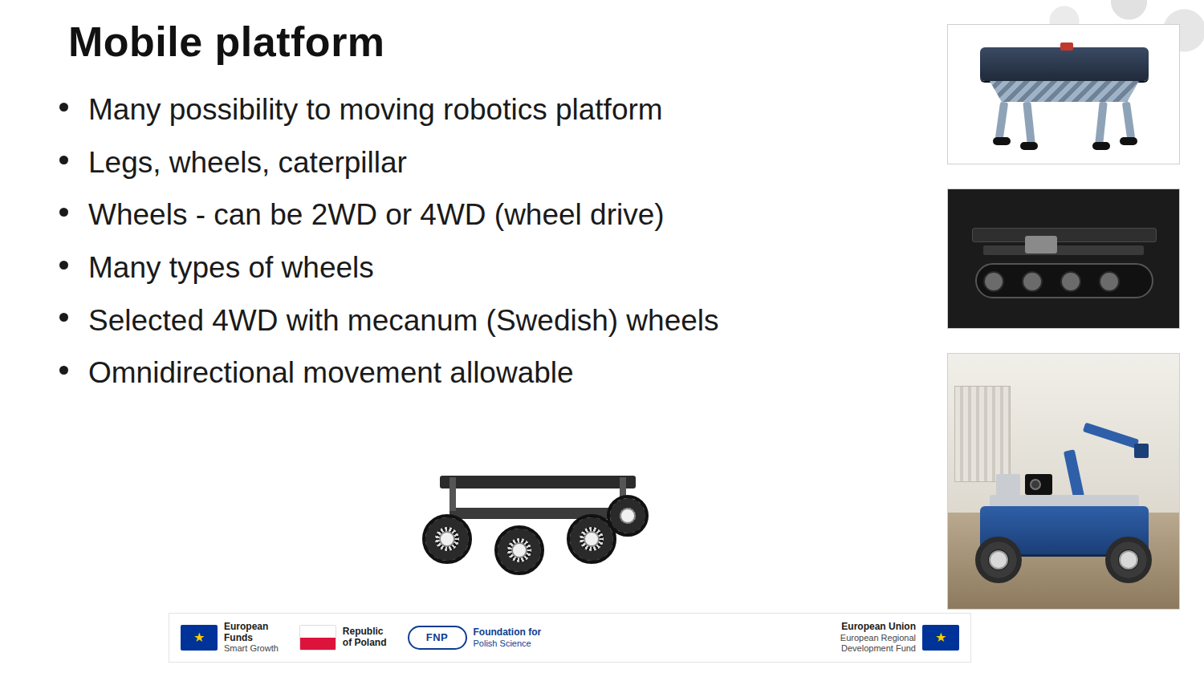Mobile platform
Many possibility to moving robotics platform
Legs, wheels, caterpillar
Wheels - can be 2WD or 4WD (wheel drive)
Many types of wheels
Selected 4WD with mecanum (Swedish) wheels
Omnidirectional movement allowable
European Funds Smart Growth
Republic of Poland
FNP Foundation for Polish Science
European Union European Regional Development Fund